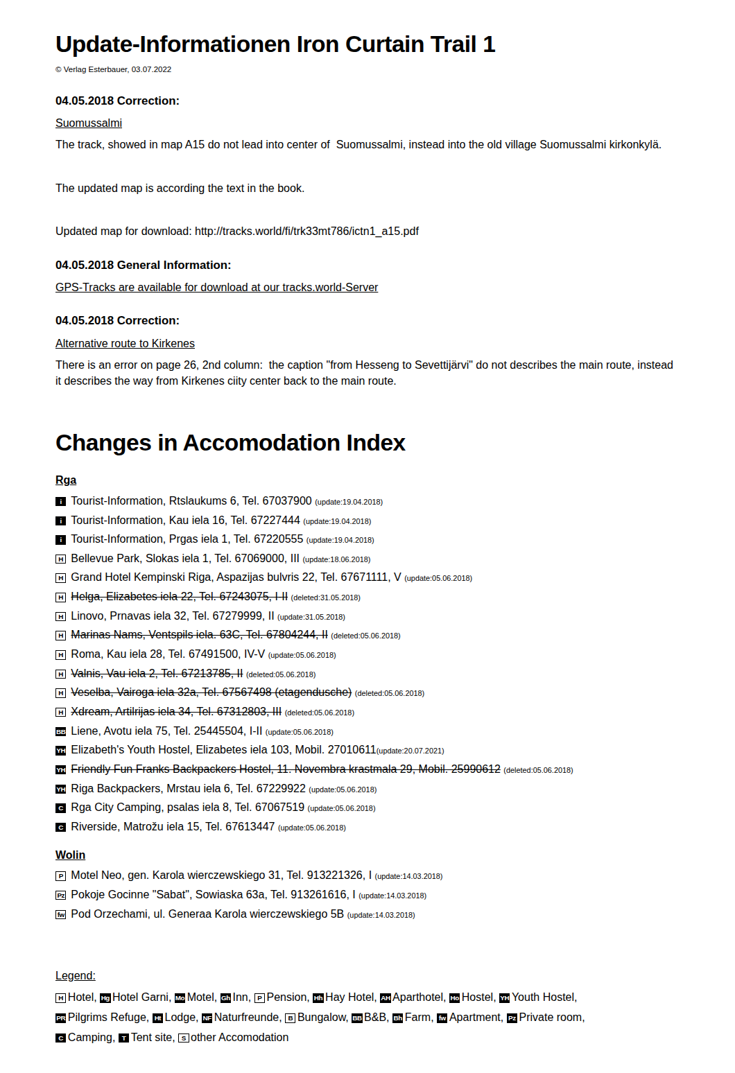Update-Informationen Iron Curtain Trail 1
© Verlag Esterbauer, 03.07.2022
04.05.2018 Correction:
Suomussalmi
The track, showed in map A15 do not lead into center of Suomussalmi, instead into the old village Suomussalmi kirkonkylä.
The updated map is according the text in the book.
Updated map for download: http://tracks.world/fi/trk33mt786/ictn1_a15.pdf
04.05.2018 General Information:
GPS-Tracks are available for download at our tracks.world-Server
04.05.2018 Correction:
Alternative route to Kirkenes
There is an error on page 26, 2nd column: the caption "from Hesseng to Sevettijärvi" do not describes the main route, instead it describes the way from Kirkenes ciity center back to the main route.
Changes in Accomodation Index
Rga
iTourist-Information, Rtslaukums 6, Tel. 67037900 (update:19.04.2018)
iTourist-Information, Kau iela 16, Tel. 67227444 (update:19.04.2018)
iTourist-Information, Prgas iela 1, Tel. 67220555 (update:19.04.2018)
HBellevue Park, Slokas iela 1, Tel. 67069000, III (update:18.06.2018)
HGrand Hotel Kempinski Riga, Aspazijas bulvris 22, Tel. 67671111, V (update:05.06.2018)
HHelga, Elizabetes iela 22, Tel. 67243075, I-II (deleted:31.05.2018)
HLinovo, Prnavas iela 32, Tel. 67279999, II (update:31.05.2018)
HMarinas Nams, Ventspils iela. 63C, Tel. 67804244, II (deleted:05.06.2018)
HRoma, Kau iela 28, Tel. 67491500, IV-V (update:05.06.2018)
HValnis, Vau iela 2, Tel. 67213785, II (deleted:05.06.2018)
HVeselba, Vairoga iela 32a, Tel. 67567498 (etagendusche) (deleted:05.06.2018)
HXdream, Artilrijas iela 34, Tel. 67312803, III (deleted:05.06.2018)
BB Liene, Avotu iela 75, Tel. 25445504, I-II (update:05.06.2018)
YH Elizabeth's Youth Hostel, Elizabetes iela 103, Mobil. 27010611(update:20.07.2021)
YH Friendly Fun Franks Backpackers Hostel, 11. Novembra krastmala 29, Mobil. 25990612 (deleted:05.06.2018)
YH Riga Backpackers, Mrstau iela 6, Tel. 67229922 (update:05.06.2018)
CRga City Camping, psalas iela 8, Tel. 67067519 (update:05.06.2018)
CRiverside, Matrožu iela 15, Tel. 67613447 (update:05.06.2018)
Wolin
PMotel Neo, gen. Karola wierczewskiego 31, Tel. 913221326, I (update:14.03.2018)
Pz Pokoje Gocinne "Sabat", Sowiaska 63a, Tel. 913261616, I (update:14.03.2018)
fw Pod Orzechami, ul. Generaa Karola wierczewskiego 5B (update:14.03.2018)
Legend:
HHotel, Hg Hotel Garni, Mo Motel, Gh Inn, PPension, Hh Hay Hotel, AHAparthotel, Ho Hostel, YHYouth Hostel,
PRPilgrims Refuge, Ht Lodge, NFNaturfreunde, BBungalow, BBB&B, Bh Farm, fw Apartment, Pz Private room,
CCamping, TTent site, Sother Accomodation